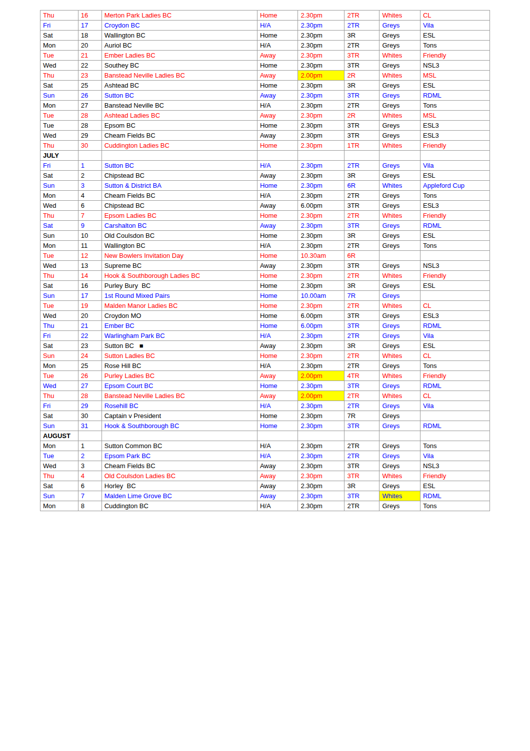| Thu | 16 | Merton Park Ladies BC | Home | 2.30pm | 2TR | Whites | CL |
| Fri | 17 | Croydon BC | H/A | 2.30pm | 2TR | Greys | Vila |
| Sat | 18 | Wallington BC | Home | 2.30pm | 3R | Greys | ESL |
| Mon | 20 | Auriol BC | H/A | 2.30pm | 2TR | Greys | Tons |
| Tue | 21 | Ember Ladies BC | Away | 2.30pm | 3TR | Whites | Friendly |
| Wed | 22 | Southey BC | Home | 2.30pm | 3TR | Greys | NSL3 |
| Thu | 23 | Banstead Neville Ladies BC | Away | 2.00pm | 2R | Whites | MSL |
| Sat | 25 | Ashtead BC | Home | 2.30pm | 3R | Greys | ESL |
| Sun | 26 | Sutton BC | Away | 2.30pm | 3TR | Greys | RDML |
| Mon | 27 | Banstead Neville BC | H/A | 2.30pm | 2TR | Greys | Tons |
| Tue | 28 | Ashtead Ladies BC | Away | 2.30pm | 2R | Whites | MSL |
| Tue | 28 | Epsom BC | Home | 2.30pm | 3TR | Greys | ESL3 |
| Wed | 29 | Cheam Fields BC | Away | 2.30pm | 3TR | Greys | ESL3 |
| Thu | 30 | Cuddington Ladies BC | Home | 2.30pm | 1TR | Whites | Friendly |
| JULY | | | | | | | |
| Fri | 1 | Sutton BC | H/A | 2.30pm | 2TR | Greys | Vila |
| Sat | 2 | Chipstead BC | Away | 2.30pm | 3R | Greys | ESL |
| Sun | 3 | Sutton & District BA | Home | 2.30pm | 6R | Whites | Appleford Cup |
| Mon | 4 | Cheam Fields BC | H/A | 2.30pm | 2TR | Greys | Tons |
| Wed | 6 | Chipstead BC | Away | 6.00pm | 3TR | Greys | ESL3 |
| Thu | 7 | Epsom Ladies BC | Home | 2.30pm | 2TR | Whites | Friendly |
| Sat | 9 | Carshalton BC | Away | 2.30pm | 3TR | Greys | RDML |
| Sun | 10 | Old Coulsdon BC | Home | 2.30pm | 3R | Greys | ESL |
| Mon | 11 | Wallington BC | H/A | 2.30pm | 2TR | Greys | Tons |
| Tue | 12 | New Bowlers Invitation Day | Home | 10.30am | 6R | | |
| Wed | 13 | Supreme BC | Away | 2.30pm | 3TR | Greys | NSL3 |
| Thu | 14 | Hook & Southborough Ladies BC | Home | 2.30pm | 2TR | Whites | Friendly |
| Sat | 16 | Purley Bury BC | Home | 2.30pm | 3R | Greys | ESL |
| Sun | 17 | 1st Round Mixed Pairs | Home | 10.00am | 7R | Greys | |
| Tue | 19 | Malden Manor Ladies BC | Home | 2.30pm | 2TR | Whites | CL |
| Wed | 20 | Croydon MO | Home | 6.00pm | 3TR | Greys | ESL3 |
| Thu | 21 | Ember BC | Home | 6.00pm | 3TR | Greys | RDML |
| Fri | 22 | Warlingham Park BC | H/A | 2.30pm | 2TR | Greys | Vila |
| Sat | 23 | Sutton BC ■ | Away | 2.30pm | 3R | Greys | ESL |
| Sun | 24 | Sutton Ladies BC | Home | 2.30pm | 2TR | Whites | CL |
| Mon | 25 | Rose Hill BC | H/A | 2.30pm | 2TR | Greys | Tons |
| Tue | 26 | Purley Ladies BC | Away | 2.00pm | 4TR | Whites | Friendly |
| Wed | 27 | Epsom Court BC | Home | 2.30pm | 3TR | Greys | RDML |
| Thu | 28 | Banstead Neville Ladies BC | Away | 2.00pm | 2TR | Whites | CL |
| Fri | 29 | Rosehill BC | H/A | 2.30pm | 2TR | Greys | Vila |
| Sat | 30 | Captain v President | Home | 2.30pm | 7R | Greys | |
| Sun | 31 | Hook & Southborough BC | Home | 2.30pm | 3TR | Greys | RDML |
| AUGUST | | | | | | | |
| Mon | 1 | Sutton Common BC | H/A | 2.30pm | 2TR | Greys | Tons |
| Tue | 2 | Epsom Park BC | H/A | 2.30pm | 2TR | Greys | Vila |
| Wed | 3 | Cheam Fields BC | Away | 2.30pm | 3TR | Greys | NSL3 |
| Thu | 4 | Old Coulsdon Ladies BC | Away | 2.30pm | 3TR | Whites | Friendly |
| Sat | 6 | Horley BC | Away | 2.30pm | 3R | Greys | ESL |
| Sun | 7 | Malden Lime Grove BC | Away | 2.30pm | 3TR | Whites | RDML |
| Mon | 8 | Cuddington BC | H/A | 2.30pm | 2TR | Greys | Tons |